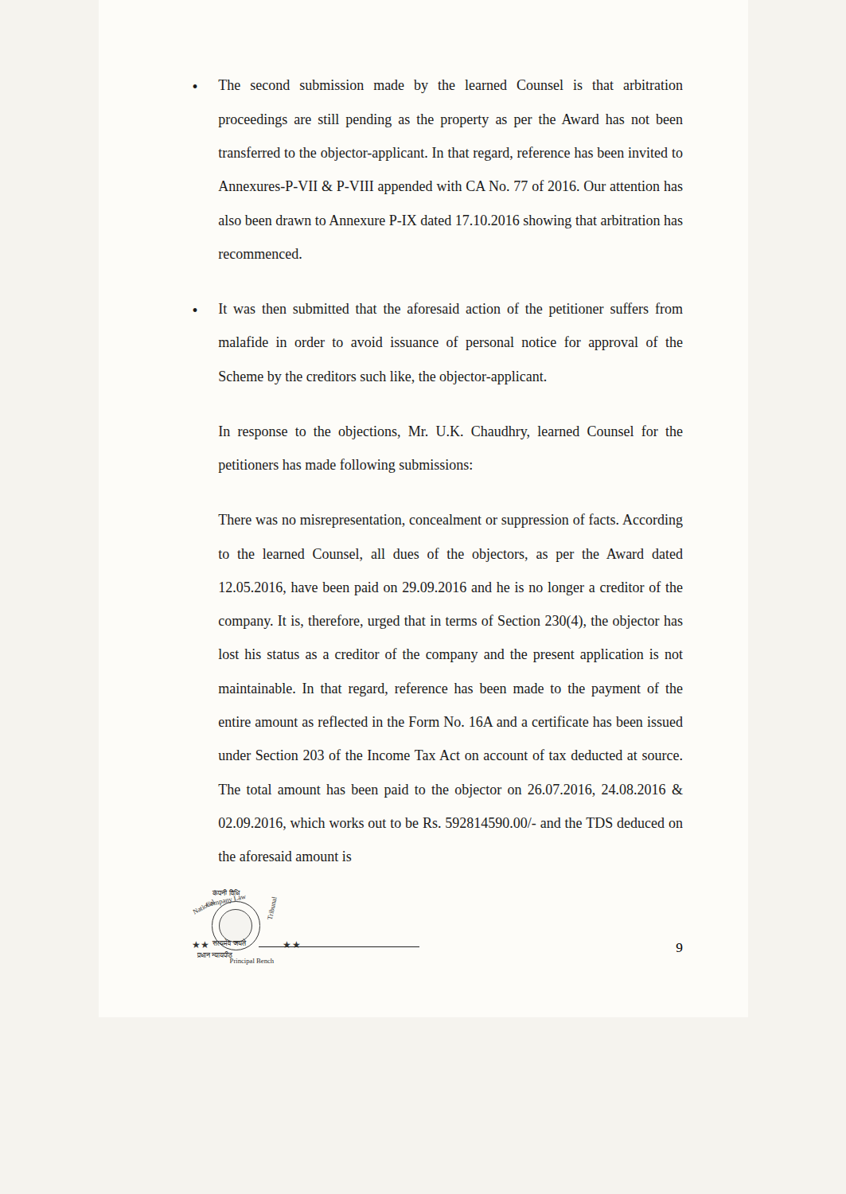The second submission made by the learned Counsel is that arbitration proceedings are still pending as the property as per the Award has not been transferred to the objector-applicant. In that regard, reference has been invited to Annexures-P-VII & P-VIII appended with CA No. 77 of 2016. Our attention has also been drawn to Annexure P-IX dated 17.10.2016 showing that arbitration has recommenced.
It was then submitted that the aforesaid action of the petitioner suffers from malafide in order to avoid issuance of personal notice for approval of the Scheme by the creditors such like, the objector-applicant.
In response to the objections, Mr. U.K. Chaudhry, learned Counsel for the petitioners has made following submissions:
There was no misrepresentation, concealment or suppression of facts. According to the learned Counsel, all dues of the objectors, as per the Award dated 12.05.2016, have been paid on 29.09.2016 and he is no longer a creditor of the company. It is, therefore, urged that in terms of Section 230(4), the objector has lost his status as a creditor of the company and the present application is not maintainable. In that regard, reference has been made to the payment of the entire amount as reflected in the Form No. 16A and a certificate has been issued under Section 203 of the Income Tax Act on account of tax deducted at source. The total amount has been paid to the objector on 26.07.2016, 24.08.2016 & 02.09.2016, which works out to be Rs. 592814590.00/- and the TDS deduced on the aforesaid amount is
कंपनी विधि
National
Company Law
Tribunal
★
★
★
★
सत्यमेव जयते
प्रधान न्यायपीठ
Principal Bench
9